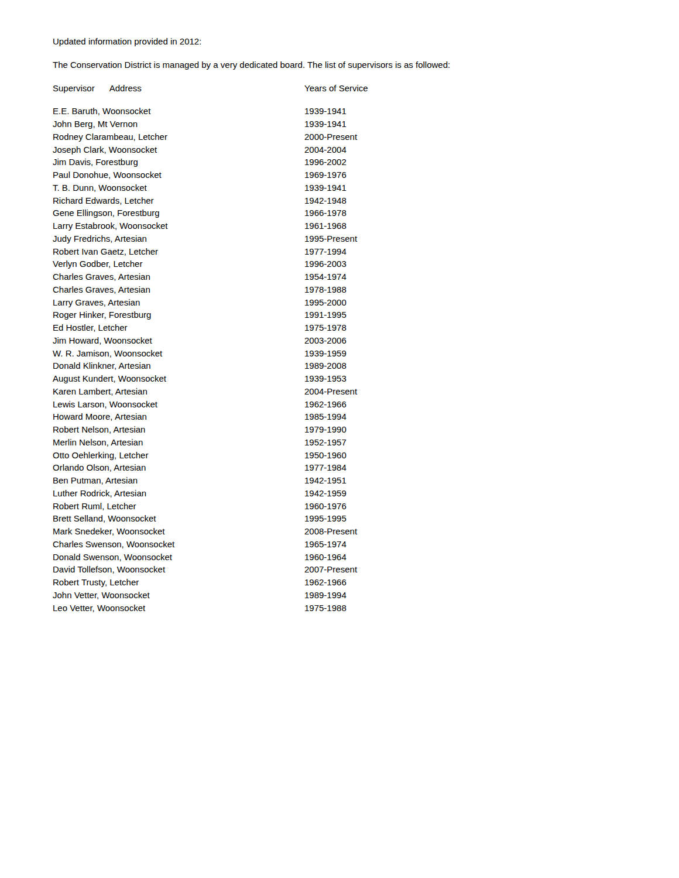Updated information provided in 2012:
The Conservation District is managed by a very dedicated board. The list of supervisors is as followed:
| Supervisor Address | Years of Service |
| --- | --- |
| E.E. Baruth, Woonsocket | 1939-1941 |
| John Berg, Mt Vernon | 1939-1941 |
| Rodney Clarambeau, Letcher | 2000-Present |
| Joseph Clark, Woonsocket | 2004-2004 |
| Jim Davis, Forestburg | 1996-2002 |
| Paul Donohue, Woonsocket | 1969-1976 |
| T. B. Dunn, Woonsocket | 1939-1941 |
| Richard Edwards, Letcher | 1942-1948 |
| Gene Ellingson, Forestburg | 1966-1978 |
| Larry Estabrook, Woonsocket | 1961-1968 |
| Judy Fredrichs, Artesian | 1995-Present |
| Robert Ivan Gaetz, Letcher | 1977-1994 |
| Verlyn Godber, Letcher | 1996-2003 |
| Charles Graves, Artesian | 1954-1974 |
| Charles Graves, Artesian | 1978-1988 |
| Larry Graves, Artesian | 1995-2000 |
| Roger Hinker, Forestburg | 1991-1995 |
| Ed Hostler, Letcher | 1975-1978 |
| Jim Howard, Woonsocket | 2003-2006 |
| W. R. Jamison, Woonsocket | 1939-1959 |
| Donald Klinkner, Artesian | 1989-2008 |
| August Kundert, Woonsocket | 1939-1953 |
| Karen Lambert, Artesian | 2004-Present |
| Lewis Larson, Woonsocket | 1962-1966 |
| Howard Moore, Artesian | 1985-1994 |
| Robert Nelson, Artesian | 1979-1990 |
| Merlin Nelson, Artesian | 1952-1957 |
| Otto Oehlerking, Letcher | 1950-1960 |
| Orlando Olson, Artesian | 1977-1984 |
| Ben Putman, Artesian | 1942-1951 |
| Luther Rodrick, Artesian | 1942-1959 |
| Robert Ruml, Letcher | 1960-1976 |
| Brett Selland, Woonsocket | 1995-1995 |
| Mark Snedeker, Woonsocket | 2008-Present |
| Charles Swenson, Woonsocket | 1965-1974 |
| Donald Swenson, Woonsocket | 1960-1964 |
| David Tollefson, Woonsocket | 2007-Present |
| Robert Trusty, Letcher | 1962-1966 |
| John Vetter, Woonsocket | 1989-1994 |
| Leo Vetter, Woonsocket | 1975-1988 |